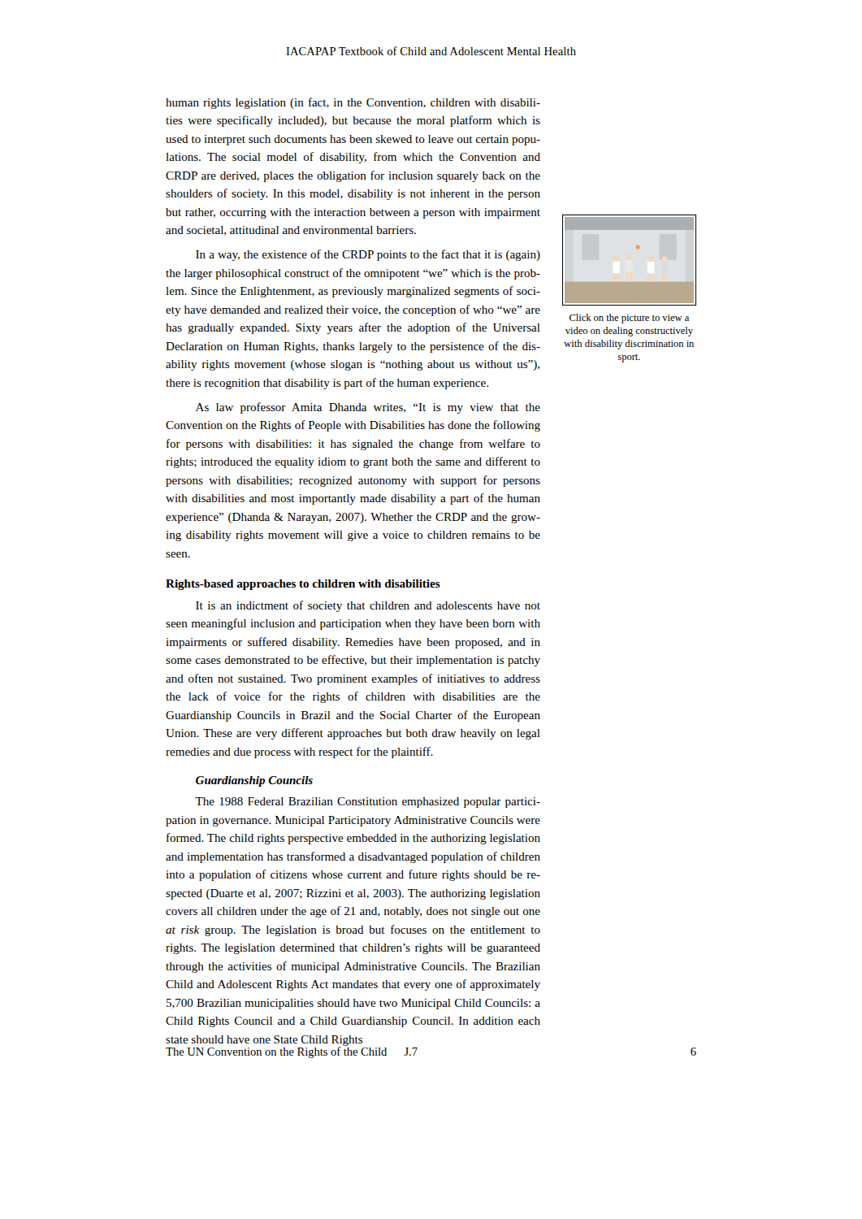IACAPAP Textbook of Child and Adolescent Mental Health
human rights legislation (in fact, in the Convention, children with disabilities were specifically included), but because the moral platform which is used to interpret such documents has been skewed to leave out certain populations. The social model of disability, from which the Convention and CRDP are derived, places the obligation for inclusion squarely back on the shoulders of society. In this model, disability is not inherent in the person but rather, occurring with the interaction between a person with impairment and societal, attitudinal and environmental barriers.
In a way, the existence of the CRDP points to the fact that it is (again) the larger philosophical construct of the omnipotent “we” which is the problem. Since the Enlightenment, as previously marginalized segments of society have demanded and realized their voice, the conception of who “we” are has gradually expanded. Sixty years after the adoption of the Universal Declaration on Human Rights, thanks largely to the persistence of the disability rights movement (whose slogan is “nothing about us without us”), there is recognition that disability is part of the human experience.
As law professor Amita Dhanda writes, “It is my view that the Convention on the Rights of People with Disabilities has done the following for persons with disabilities: it has signaled the change from welfare to rights; introduced the equality idiom to grant both the same and different to persons with disabilities; recognized autonomy with support for persons with disabilities and most importantly made disability a part of the human experience” (Dhanda & Narayan, 2007). Whether the CRDP and the growing disability rights movement will give a voice to children remains to be seen.
Rights-based approaches to children with disabilities
It is an indictment of society that children and adolescents have not seen meaningful inclusion and participation when they have been born with impairments or suffered disability. Remedies have been proposed, and in some cases demonstrated to be effective, but their implementation is patchy and often not sustained. Two prominent examples of initiatives to address the lack of voice for the rights of children with disabilities are the Guardianship Councils in Brazil and the Social Charter of the European Union. These are very different approaches but both draw heavily on legal remedies and due process with respect for the plaintiff.
Guardianship Councils
The 1988 Federal Brazilian Constitution emphasized popular participation in governance. Municipal Participatory Administrative Councils were formed. The child rights perspective embedded in the authorizing legislation and implementation has transformed a disadvantaged population of children into a population of citizens whose current and future rights should be respected (Duarte et al, 2007; Rizzini et al, 2003). The authorizing legislation covers all children under the age of 21 and, notably, does not single out one at risk group. The legislation is broad but focuses on the entitlement to rights. The legislation determined that children’s rights will be guaranteed through the activities of municipal Administrative Councils. The Brazilian Child and Adolescent Rights Act mandates that every one of approximately 5,700 Brazilian municipalities should have two Municipal Child Councils: a Child Rights Council and a Child Guardianship Council. In addition each state should have one State Child Rights
Click on the picture to view a video on dealing constructively with disability discrimination in sport.
The UN Convention on the Rights of the ChildJ.7
6